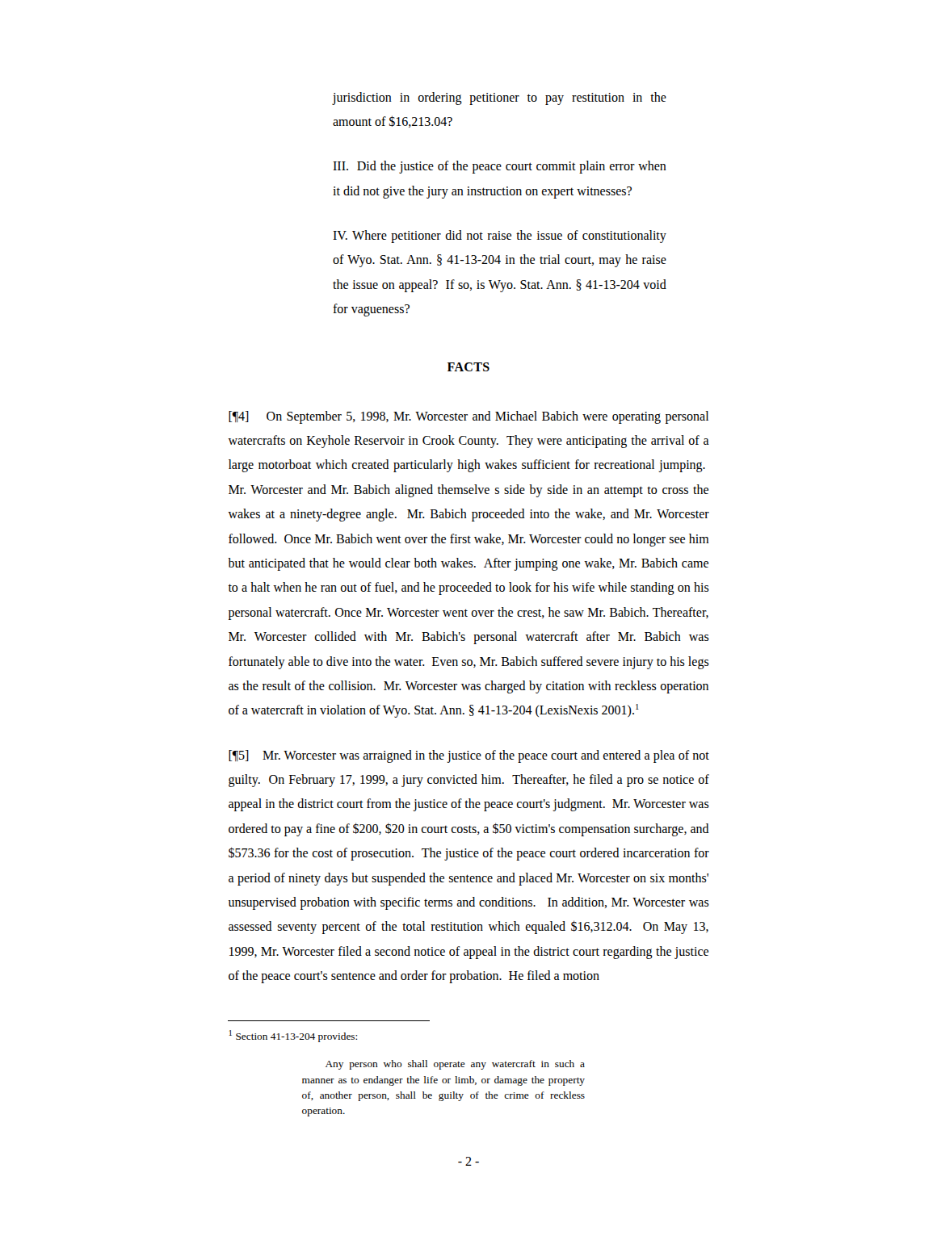jurisdiction in ordering petitioner to pay restitution in the amount of $16,213.04?
III. Did the justice of the peace court commit plain error when it did not give the jury an instruction on expert witnesses?
IV. Where petitioner did not raise the issue of constitutionality of Wyo. Stat. Ann. § 41-13-204 in the trial court, may he raise the issue on appeal? If so, is Wyo. Stat. Ann. § 41-13-204 void for vagueness?
FACTS
[¶4] On September 5, 1998, Mr. Worcester and Michael Babich were operating personal watercrafts on Keyhole Reservoir in Crook County. They were anticipating the arrival of a large motorboat which created particularly high wakes sufficient for recreational jumping. Mr. Worcester and Mr. Babich aligned themselve s side by side in an attempt to cross the wakes at a ninety-degree angle. Mr. Babich proceeded into the wake, and Mr. Worcester followed. Once Mr. Babich went over the first wake, Mr. Worcester could no longer see him but anticipated that he would clear both wakes. After jumping one wake, Mr. Babich came to a halt when he ran out of fuel, and he proceeded to look for his wife while standing on his personal watercraft. Once Mr. Worcester went over the crest, he saw Mr. Babich. Thereafter, Mr. Worcester collided with Mr. Babich's personal watercraft after Mr. Babich was fortunately able to dive into the water. Even so, Mr. Babich suffered severe injury to his legs as the result of the collision. Mr. Worcester was charged by citation with reckless operation of a watercraft in violation of Wyo. Stat. Ann. § 41-13-204 (LexisNexis 2001).1
[¶5] Mr. Worcester was arraigned in the justice of the peace court and entered a plea of not guilty. On February 17, 1999, a jury convicted him. Thereafter, he filed a pro se notice of appeal in the district court from the justice of the peace court's judgment. Mr. Worcester was ordered to pay a fine of $200, $20 in court costs, a $50 victim's compensation surcharge, and $573.36 for the cost of prosecution. The justice of the peace court ordered incarceration for a period of ninety days but suspended the sentence and placed Mr. Worcester on six months' unsupervised probation with specific terms and conditions. In addition, Mr. Worcester was assessed seventy percent of the total restitution which equaled $16,312.04. On May 13, 1999, Mr. Worcester filed a second notice of appeal in the district court regarding the justice of the peace court's sentence and order for probation. He filed a motion
1Section 41-13-204 provides:
Any person who shall operate any watercraft in such a manner as to endanger the life or limb, or damage the property of, another person, shall be guilty of the crime of reckless operation.
- 2 -